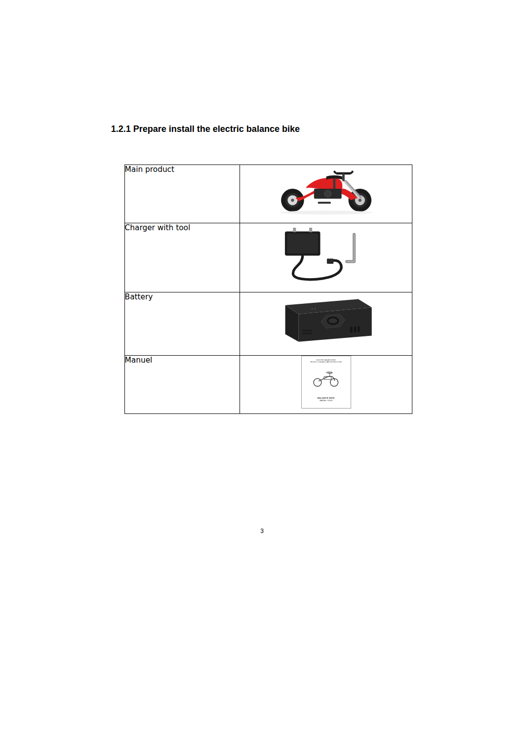1.2.1 Prepare install the electric balance bike
| Main product | |
| Charger with tool | |
| Battery | |
| Manuel | ELECTRIC BALANCE BIKE PRODUCT USE AND CARE INSTRUCTIONS BALANCE BIKE MANUAL / GUIDE |
3